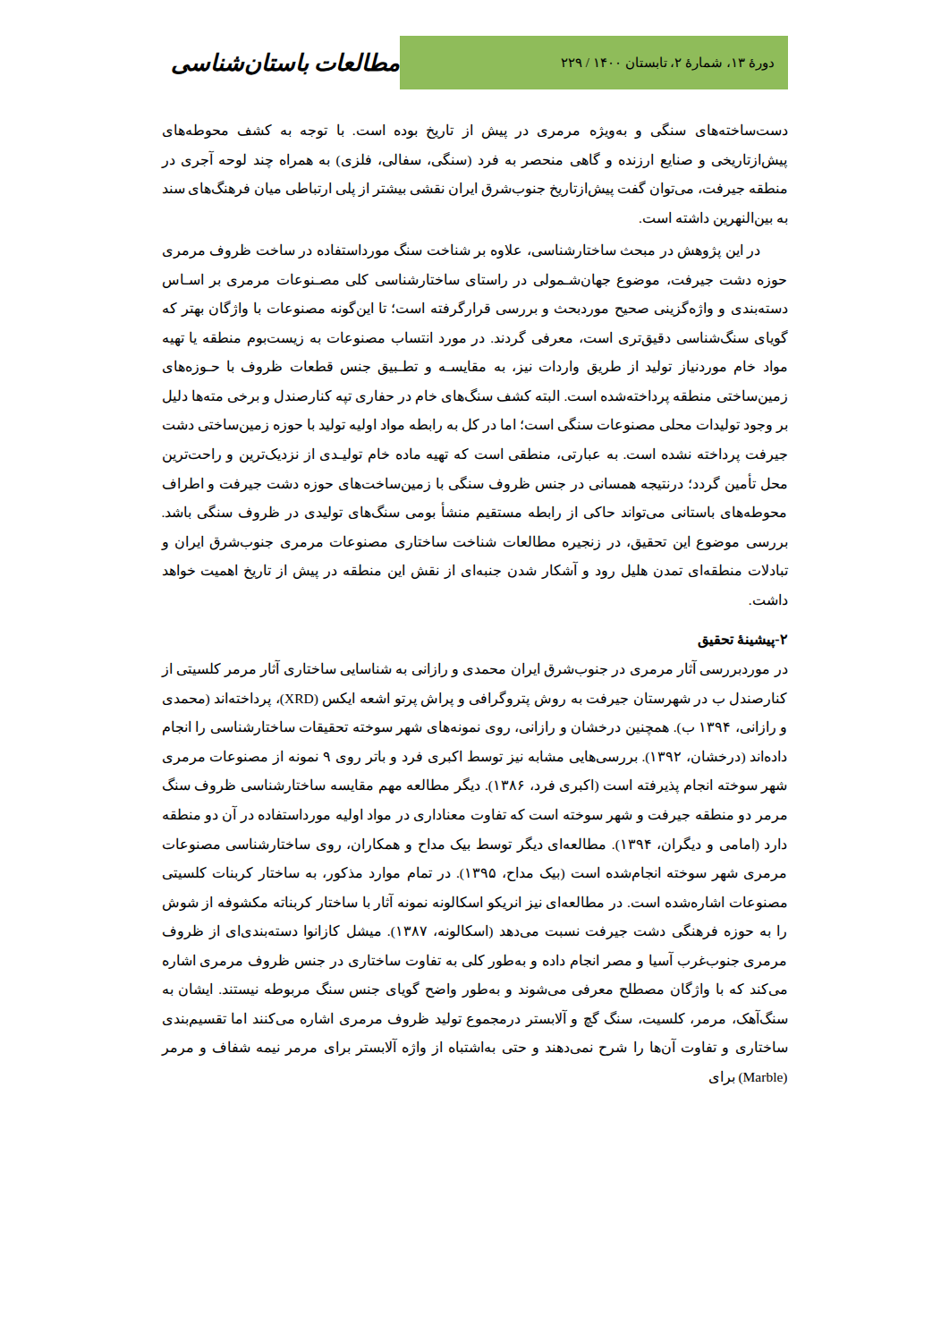دورۀ ۱۳، شمارۀ ۲، تابستان ۱۴۰۰ / ۲۲۹
مطالعات باستان‌شناسی
دست‌ساخته‌های سنگی و به‌ویژه مرمری در پیش از تاریخ بوده است. با توجه به کشف محوطه‌های پیش‌ازتاریخی و صنایع ارزنده و گاهی منحصر به فرد (سنگی، سفالی، فلزی) به همراه چند لوحه آجری در منطقه جیرفت، می‌توان گفت پیش‌ازتاریخ جنوب‌شرق ایران نقشی بیشتر از پلی ارتباطی میان فرهنگ‌های سند به بین‌النهرین داشته است.
در این پژوهش در مبحث ساختارشناسی، علاوه بر شناخت سنگ مورداستفاده در ساخت ظروف مرمری حوزه دشت جیرفت، موضوع جهان‌شـمولی در راستای ساختارشناسی کلی مصـنوعات مرمری بر اسـاس دسته‌بندی و واژه‌گزینی صحیح موردبحث و بررسی قرارگرفته است؛ تا این‌گونه مصنوعات با واژگان بهتر که گویای سنگ‌شناسی دقیق‌تری است، معرفی گردند. در مورد انتساب مصنوعات به زیست‌بوم منطقه یا تهیه مواد خام موردنیاز تولید از طریق واردات نیز، به مقایسـه و تطـبیق جنس قطعات ظروف با حـوزه‌های زمین‌ساختی منطقه پرداخته‌شده است. البته کشف سنگ‌های خام در حفاری تپه کنارصندل و برخی مته‌ها دلیل بر وجود تولیدات محلی مصنوعات سنگی است؛ اما در کل به رابطه مواد اولیه تولید با حوزه زمین‌ساختی دشت جیرفت پرداخته نشده است. به عبارتی، منطقی است که تهیه ماده خام تولیـدی از نزدیک‌ترین و راحت‌ترین محل تأمین گردد؛ درنتیجه همسانی در جنس ظروف سنگی با زمین‌ساخت‌های حوزه دشت جیرفت و اطراف محوطه‌های باستانی می‌تواند حاکی از رابطه مستقیم منشأ بومی سنگ‌های تولیدی در ظروف سنگی باشد. بررسی موضوع این تحقیق، در زنجیره مطالعات شناخت ساختاری مصنوعات مرمری جنوب‌شرق ایران و تبادلات منطقه‌ای تمدن هلیل رود و آشکار شدن جنبه‌ای از نقش این منطقه در پیش از تاریخ اهمیت خواهد داشت.
۲-پیشینۀ تحقیق
در موردبررسی آثار مرمری در جنوب‌شرق ایران محمدی و رازانی به شناسایی ساختاری آثار مرمر کلسیتی از کنارصندل ب در شهرستان جیرفت به روش پتروگرافی و پراش پرتو اشعه ایکس (XRD)، پرداخته‌اند (محمدی و رازانی، ۱۳۹۴ ب). همچنین درخشان و رازانی، روی نمونه‌های شهر سوخته تحقیقات ساختارشناسی را انجام داده‌اند (درخشان، ۱۳۹۲). بررسی‌هایی مشابه نیز توسط اکبری فرد و باتر روی ۹ نمونه از مصنوعات مرمری شهر سوخته انجام پذیرفته است (اکبری فرد، ۱۳۸۶). دیگر مطالعه مهم مقایسه ساختارشناسی ظروف سنگ مرمر دو منطقه جیرفت و شهر سوخته است که تفاوت معناداری در مواد اولیه مورداستفاده در آن دو منطقه دارد (امامی و دیگران، ۱۳۹۴). مطالعه‌ای دیگر توسط بیک مداح و همکاران، روی ساختارشناسی مصنوعات مرمری شهر سوخته انجام‌شده است (بیک مداح، ۱۳۹۵). در تمام موارد مذکور، به ساختار کربنات کلسیتی مصنوعات اشاره‌شده است. در مطالعه‌ای نیز انریکو اسکالونه نمونه آثار با ساختار کربناته مکشوفه از شوش را به حوزه فرهنگی دشت جیرفت نسبت می‌دهد (اسکالونه، ۱۳۸۷). میشل کازانوا دسته‌بندی‌ای از ظروف مرمری جنوب‌غرب آسیا و مصر انجام داده و به‌طور کلی به تفاوت ساختاری در جنس ظروف مرمری اشاره می‌کند که با واژگان مصطلح معرفی می‌شوند و به‌طور واضح گویای جنس سنگ مربوطه نیستند. ایشان به سنگ‌آهک، مرمر، کلسیت، سنگ گچ و آلابستر درمجموع تولید ظروف مرمری اشاره می‌کنند اما تقسیم‌بندی ساختاری و تفاوت آن‌ها را شرح نمی‌دهند و حتی به‌اشتباه از واژه آلابستر برای مرمر نیمه شفاف و مرمر (Marble) برای